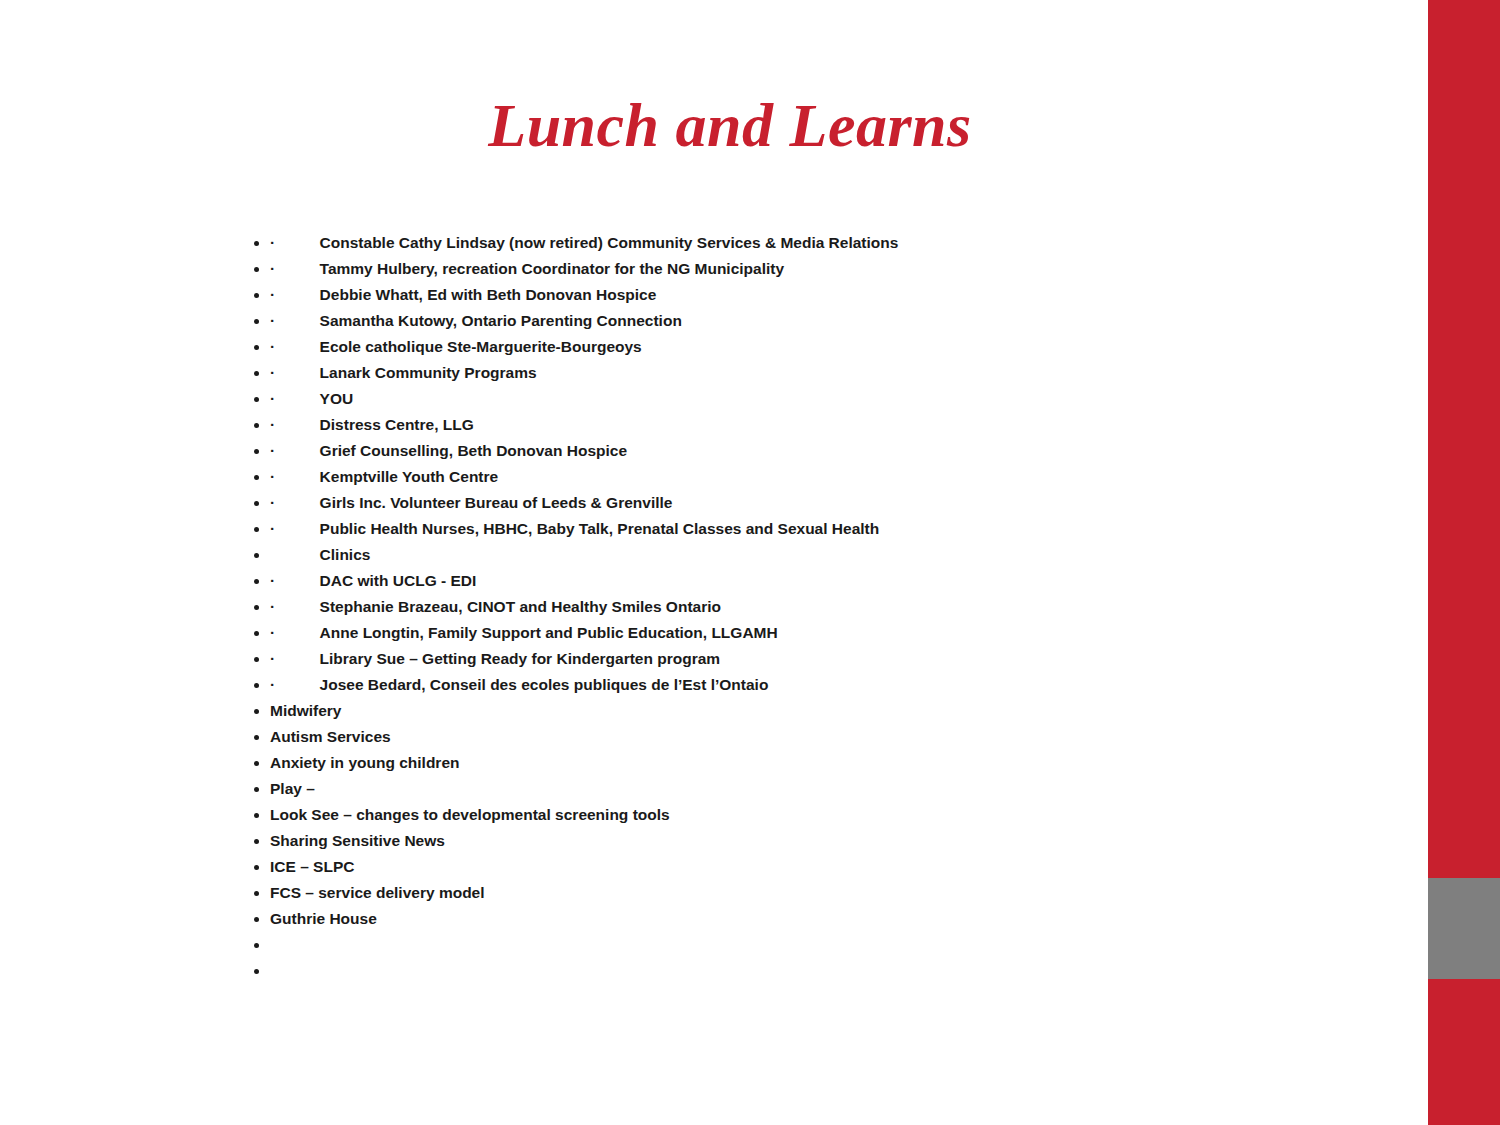Lunch and Learns
·Constable Cathy Lindsay (now retired) Community Services & Media Relations
·Tammy Hulbery, recreation Coordinator for the NG Municipality
·Debbie Whatt, Ed with Beth Donovan Hospice
·Samantha Kutowy, Ontario Parenting Connection
·Ecole catholique Ste-Marguerite-Bourgeoys
·Lanark Community Programs
·YOU
·Distress Centre, LLG
·Grief Counselling, Beth Donovan Hospice
·Kemptville Youth Centre
·Girls Inc. Volunteer Bureau of Leeds & Grenville
·Public Health Nurses, HBHC, Baby Talk, Prenatal Classes and Sexual Health
Clinics
·DAC with UCLG - EDI
·Stephanie Brazeau, CINOT and Healthy Smiles Ontario
·Anne Longtin, Family Support and Public Education, LLGAMH
·Library Sue – Getting Ready for Kindergarten program
·Josee Bedard, Conseil des ecoles publiques de l’Est l’Ontaio
Midwifery
Autism Services
Anxiety in young children
Play –
Look See – changes to developmental screening tools
Sharing Sensitive News
ICE – SLPC
FCS – service delivery model
Guthrie House